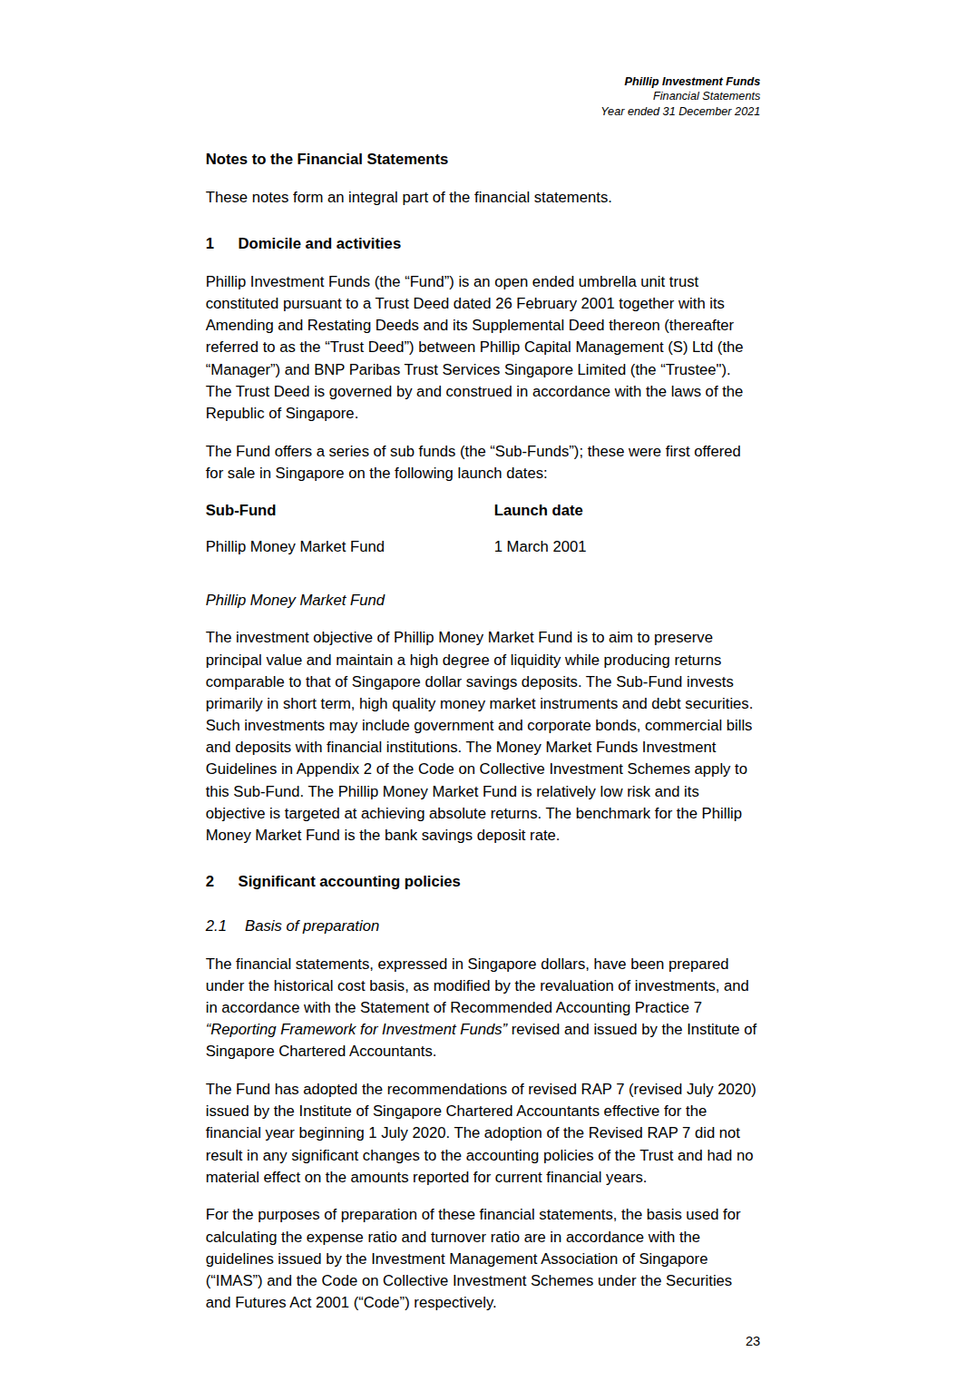Phillip Investment Funds
Financial Statements
Year ended 31 December 2021
Notes to the Financial Statements
These notes form an integral part of the financial statements.
1 Domicile and activities
Phillip Investment Funds (the “Fund”) is an open ended umbrella unit trust constituted pursuant to a Trust Deed dated 26 February 2001 together with its Amending and Restating Deeds and its Supplemental Deed thereon (thereafter referred to as the “Trust Deed”) between Phillip Capital Management (S) Ltd (the “Manager”) and BNP Paribas Trust Services Singapore Limited (the “Trustee"). The Trust Deed is governed by and construed in accordance with the laws of the Republic of Singapore.
The Fund offers a series of sub funds (the “Sub-Funds”); these were first offered for sale in Singapore on the following launch dates:
| Sub-Fund | Launch date |
| --- | --- |
| Phillip Money Market Fund | 1 March 2001 |
Phillip Money Market Fund
The investment objective of Phillip Money Market Fund is to aim to preserve principal value and maintain a high degree of liquidity while producing returns comparable to that of Singapore dollar savings deposits. The Sub-Fund invests primarily in short term, high quality money market instruments and debt securities. Such investments may include government and corporate bonds, commercial bills and deposits with financial institutions. The Money Market Funds Investment Guidelines in Appendix 2 of the Code on Collective Investment Schemes apply to this Sub-Fund. The Phillip Money Market Fund is relatively low risk and its objective is targeted at achieving absolute returns. The benchmark for the Phillip Money Market Fund is the bank savings deposit rate.
2 Significant accounting policies
2.1 Basis of preparation
The financial statements, expressed in Singapore dollars, have been prepared under the historical cost basis, as modified by the revaluation of investments, and in accordance with the Statement of Recommended Accounting Practice 7 “Reporting Framework for Investment Funds” revised and issued by the Institute of Singapore Chartered Accountants.
The Fund has adopted the recommendations of revised RAP 7 (revised July 2020) issued by the Institute of Singapore Chartered Accountants effective for the financial year beginning 1 July 2020. The adoption of the Revised RAP 7 did not result in any significant changes to the accounting policies of the Trust and had no material effect on the amounts reported for current financial years.
For the purposes of preparation of these financial statements, the basis used for calculating the expense ratio and turnover ratio are in accordance with the guidelines issued by the Investment Management Association of Singapore (“IMAS”) and the Code on Collective Investment Schemes under the Securities and Futures Act 2001 (“Code”) respectively.
23